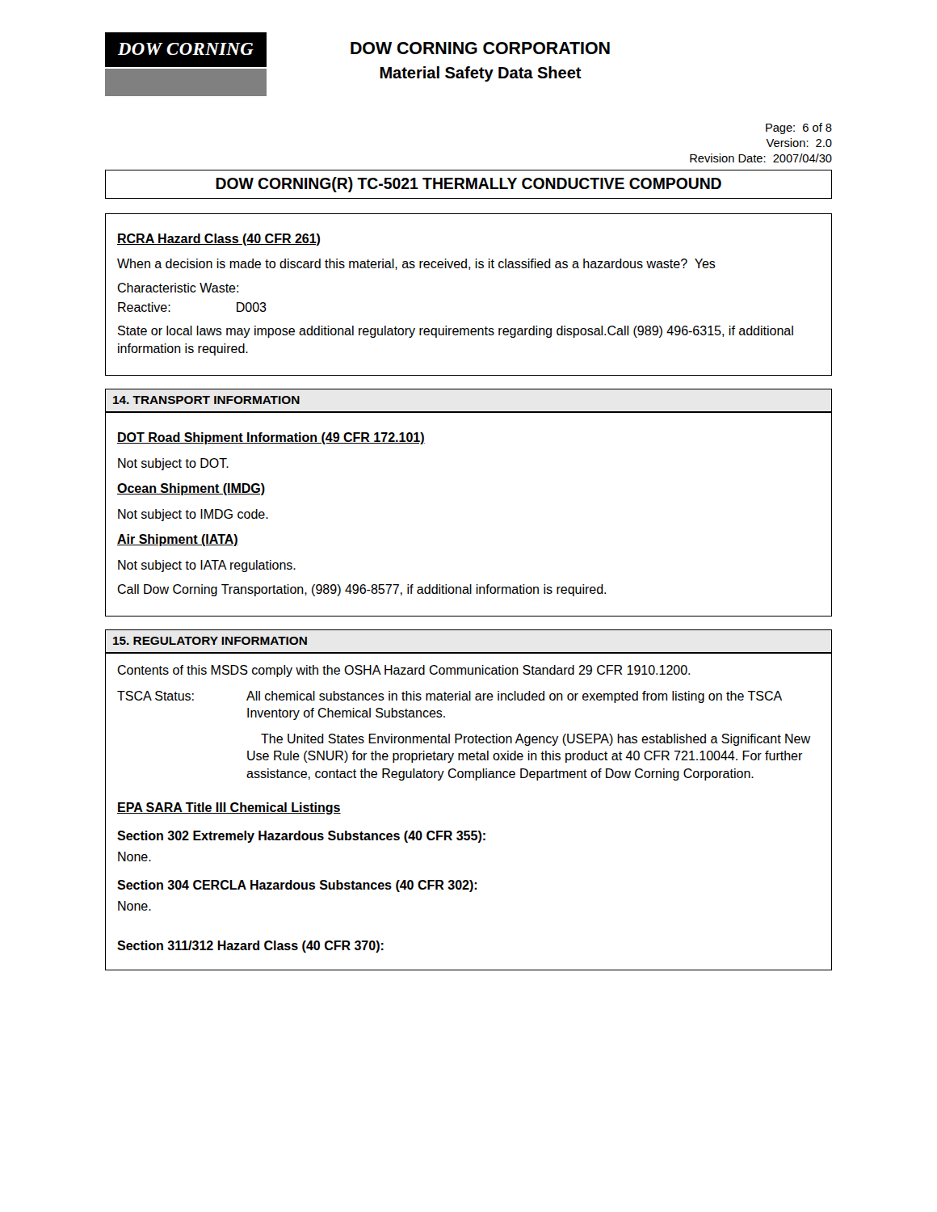DOW CORNING
DOW CORNING CORPORATION
Material Safety Data Sheet
Page: 6 of 8
Version: 2.0
Revision Date: 2007/04/30
DOW CORNING(R) TC-5021 THERMALLY CONDUCTIVE COMPOUND
RCRA Hazard Class (40 CFR 261)
When a decision is made to discard this material, as received, is it classified as a hazardous waste? Yes
Characteristic Waste:
Reactive: D003
State or local laws may impose additional regulatory requirements regarding disposal.Call (989) 496-6315, if additional information is required.
14. TRANSPORT INFORMATION
DOT Road Shipment Information (49 CFR 172.101)
Not subject to DOT.
Ocean Shipment (IMDG)
Not subject to IMDG code.
Air Shipment (IATA)
Not subject to IATA regulations.
Call Dow Corning Transportation, (989) 496-8577, if additional information is required.
15. REGULATORY INFORMATION
Contents of this MSDS comply with the OSHA Hazard Communication Standard 29 CFR 1910.1200.
TSCA Status:
All chemical substances in this material are included on or exempted from listing on the TSCA Inventory of Chemical Substances.
The United States Environmental Protection Agency (USEPA) has established a Significant New Use Rule (SNUR) for the proprietary metal oxide in this product at 40 CFR 721.10044. For further assistance, contact the Regulatory Compliance Department of Dow Corning Corporation.
EPA SARA Title III Chemical Listings
Section 302 Extremely Hazardous Substances (40 CFR 355):
None.
Section 304 CERCLA Hazardous Substances (40 CFR 302):
None.
Section 311/312 Hazard Class (40 CFR 370):